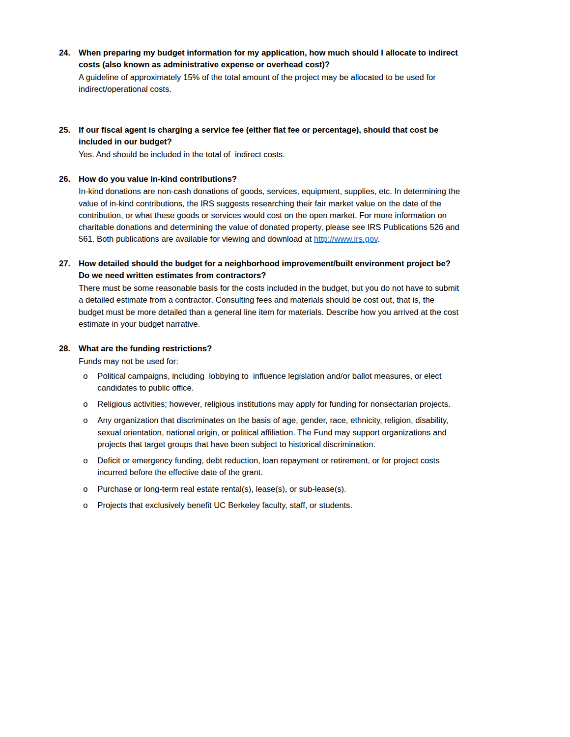When preparing my budget information for my application, how much should I allocate to indirect costs (also known as administrative expense or overhead cost)?
A guideline of approximately 15% of the total amount of the project may be allocated to be used for indirect/operational costs.
If our fiscal agent is charging a service fee (either flat fee or percentage), should that cost be included in our budget?
Yes. And should be included in the total of indirect costs.
How do you value in-kind contributions?
In-kind donations are non-cash donations of goods, services, equipment, supplies, etc. In determining the value of in-kind contributions, the IRS suggests researching their fair market value on the date of the contribution, or what these goods or services would cost on the open market. For more information on charitable donations and determining the value of donated property, please see IRS Publications 526 and 561. Both publications are available for viewing and download at http://www.irs.gov.
How detailed should the budget for a neighborhood improvement/built environment project be? Do we need written estimates from contractors?
There must be some reasonable basis for the costs included in the budget, but you do not have to submit a detailed estimate from a contractor. Consulting fees and materials should be cost out, that is, the budget must be more detailed than a general line item for materials. Describe how you arrived at the cost estimate in your budget narrative.
What are the funding restrictions?
Funds may not be used for:
Political campaigns, including lobbying to influence legislation and/or ballot measures, or elect candidates to public office.
Religious activities; however, religious institutions may apply for funding for nonsectarian projects.
Any organization that discriminates on the basis of age, gender, race, ethnicity, religion, disability, sexual orientation, national origin, or political affiliation. The Fund may support organizations and projects that target groups that have been subject to historical discrimination.
Deficit or emergency funding, debt reduction, loan repayment or retirement, or for project costs incurred before the effective date of the grant.
Purchase or long-term real estate rental(s), lease(s), or sub-lease(s).
Projects that exclusively benefit UC Berkeley faculty, staff, or students.